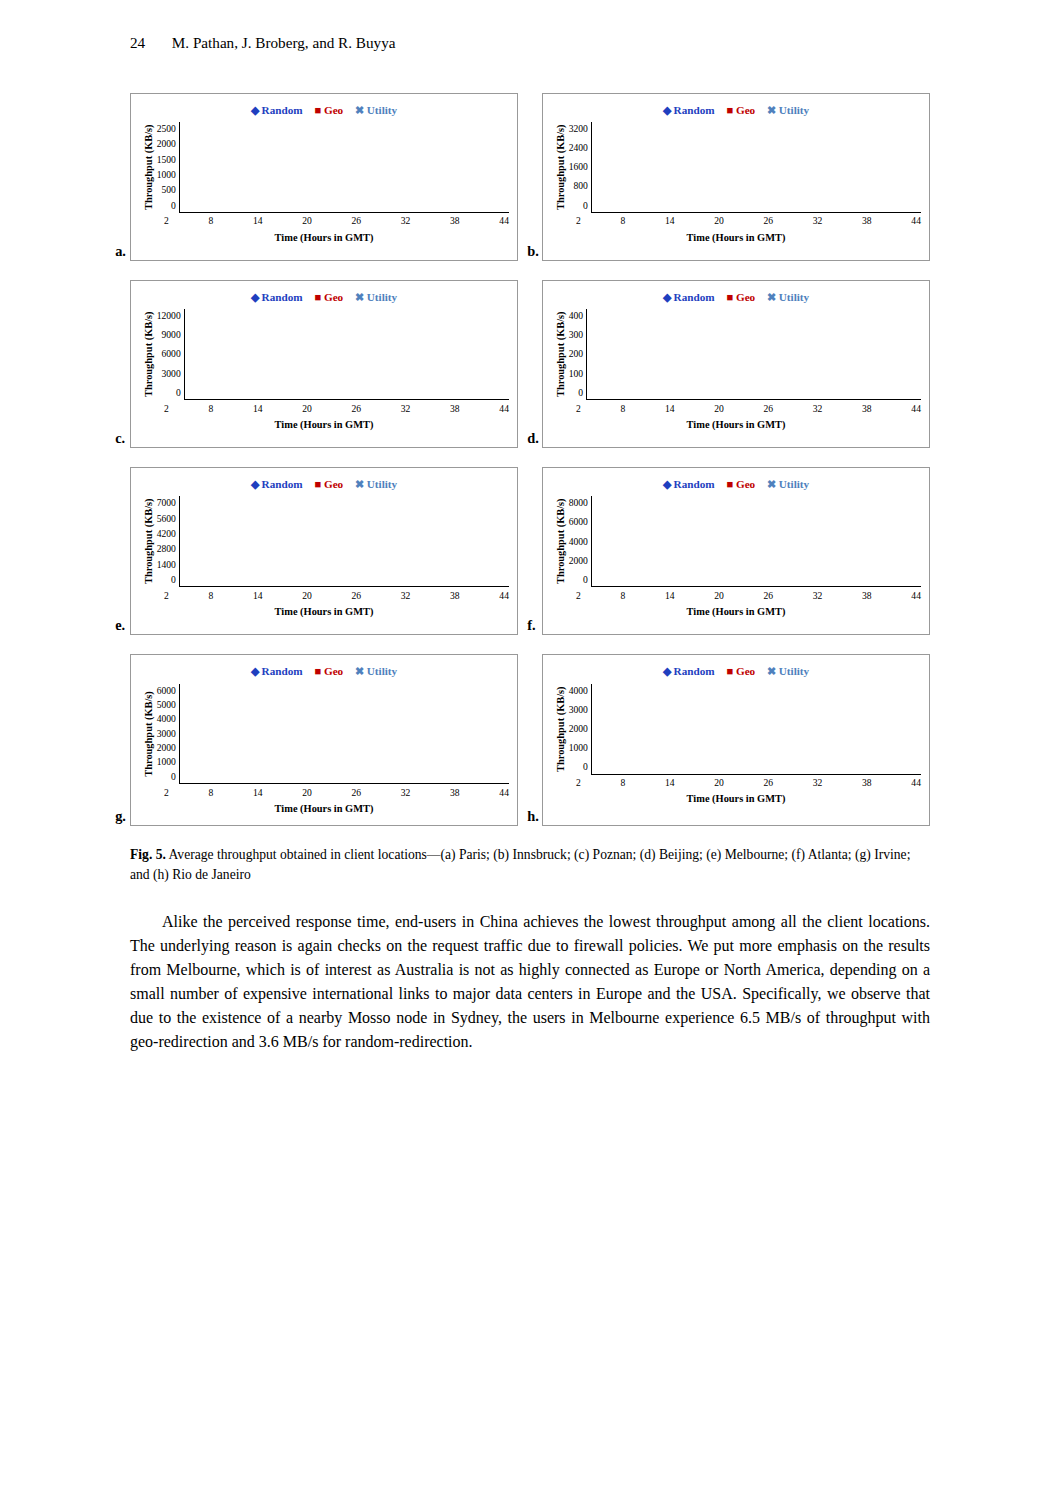24 M. Pathan, J. Broberg, and R. Buyya
◆ Random ■ Geo ✖ Utility
Throughput (KB/s)
25002000150010005000
28142026323844
Time (Hours in GMT)
a.
◆ Random ■ Geo ✖ Utility
Throughput (KB/s)
3200240016008000
28142026323844
Time (Hours in GMT)
b.
◆ Random ■ Geo ✖ Utility
Throughput (KB/s)
120009000600030000
28142026323844
Time (Hours in GMT)
c.
◆ Random ■ Geo ✖ Utility
Throughput (KB/s)
4003002001000
28142026323844
Time (Hours in GMT)
d.
◆ Random ■ Geo ✖ Utility
Throughput (KB/s)
700056004200280014000
28142026323844
Time (Hours in GMT)
e.
◆ Random ■ Geo ✖ Utility
Throughput (KB/s)
80006000400020000
28142026323844
Time (Hours in GMT)
f.
◆ Random ■ Geo ✖ Utility
Throughput (KB/s)
6000500040003000200010000
28142026323844
Time (Hours in GMT)
g.
◆ Random ■ Geo ✖ Utility
Throughput (KB/s)
40003000200010000
28142026323844
Time (Hours in GMT)
h.
Fig. 5. Average throughput obtained in client locations—(a) Paris; (b) Innsbruck; (c) Poznan; (d) Beijing; (e) Melbourne; (f) Atlanta; (g) Irvine; and (h) Rio de Janeiro
Alike the perceived response time, end-users in China achieves the lowest throughput among all the client locations. The underlying reason is again checks on the request traffic due to firewall policies. We put more emphasis on the results from Melbourne, which is of interest as Australia is not as highly connected as Europe or North America, depending on a small number of expensive international links to major data centers in Europe and the USA. Specifically, we observe that due to the existence of a nearby Mosso node in Sydney, the users in Melbourne experience 6.5 MB/s of throughput with geo-redirection and 3.6 MB/s for random-redirection.